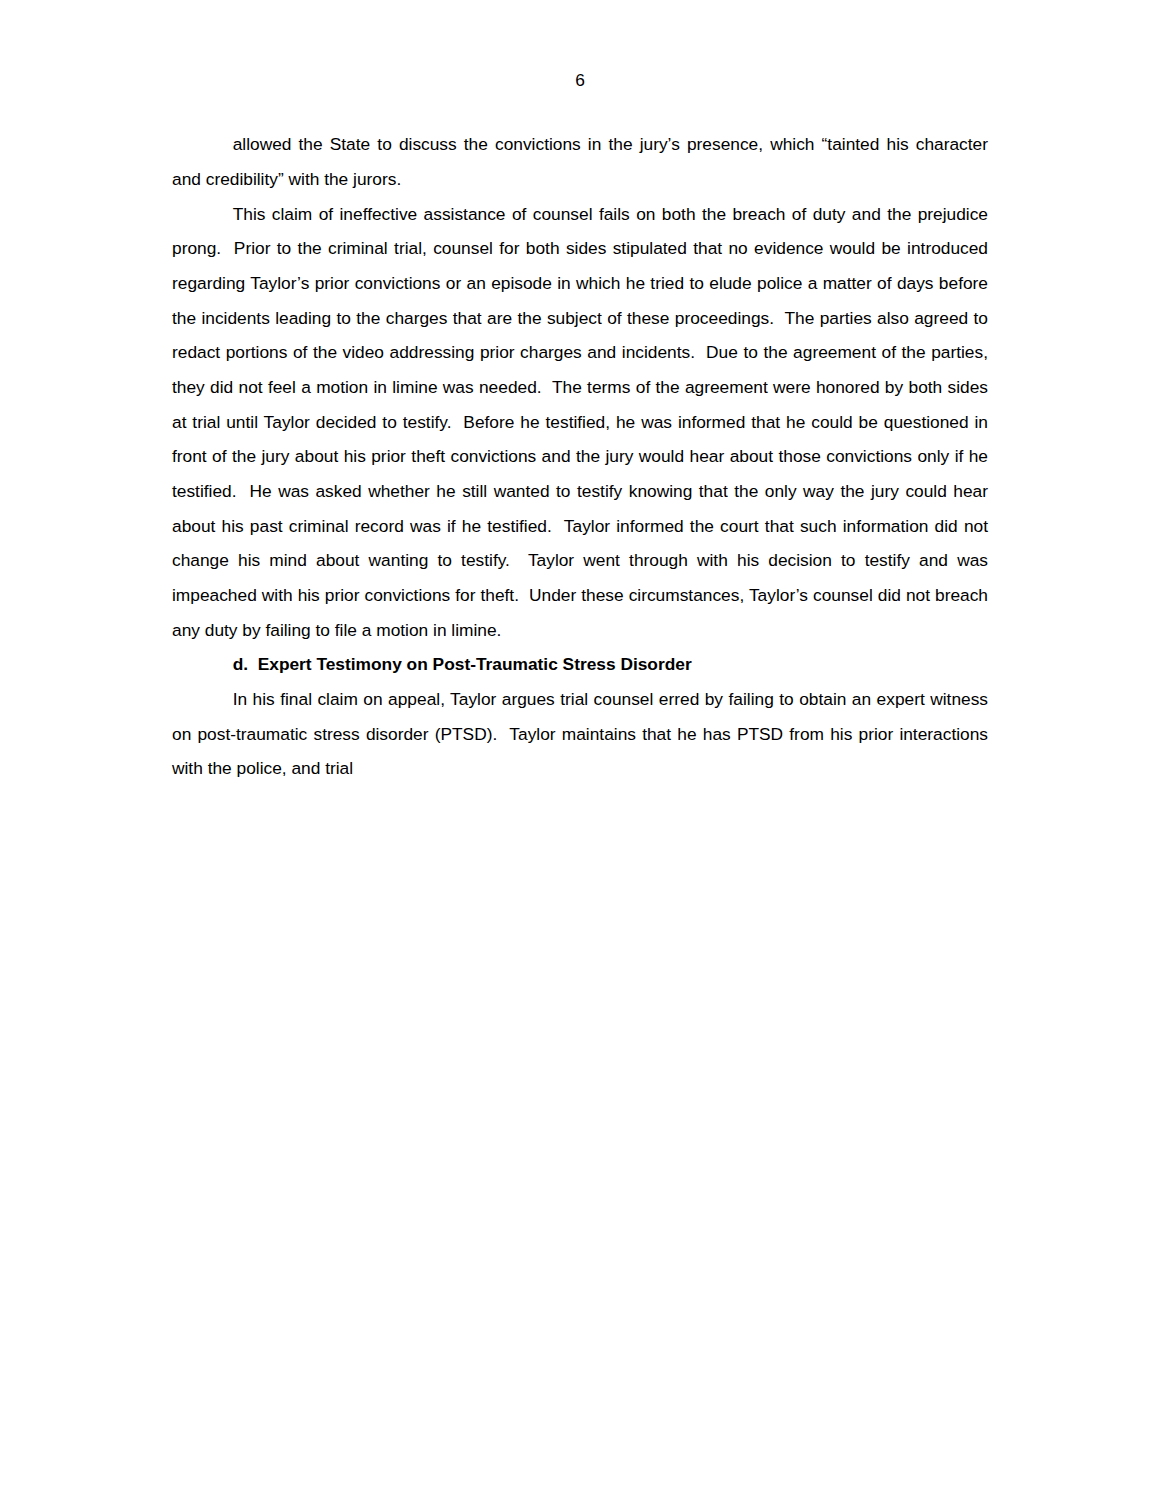6
allowed the State to discuss the convictions in the jury’s presence, which “tainted his character and credibility” with the jurors.
This claim of ineffective assistance of counsel fails on both the breach of duty and the prejudice prong. Prior to the criminal trial, counsel for both sides stipulated that no evidence would be introduced regarding Taylor’s prior convictions or an episode in which he tried to elude police a matter of days before the incidents leading to the charges that are the subject of these proceedings. The parties also agreed to redact portions of the video addressing prior charges and incidents. Due to the agreement of the parties, they did not feel a motion in limine was needed. The terms of the agreement were honored by both sides at trial until Taylor decided to testify. Before he testified, he was informed that he could be questioned in front of the jury about his prior theft convictions and the jury would hear about those convictions only if he testified. He was asked whether he still wanted to testify knowing that the only way the jury could hear about his past criminal record was if he testified. Taylor informed the court that such information did not change his mind about wanting to testify. Taylor went through with his decision to testify and was impeached with his prior convictions for theft. Under these circumstances, Taylor’s counsel did not breach any duty by failing to file a motion in limine.
d. Expert Testimony on Post-Traumatic Stress Disorder
In his final claim on appeal, Taylor argues trial counsel erred by failing to obtain an expert witness on post-traumatic stress disorder (PTSD). Taylor maintains that he has PTSD from his prior interactions with the police, and trial